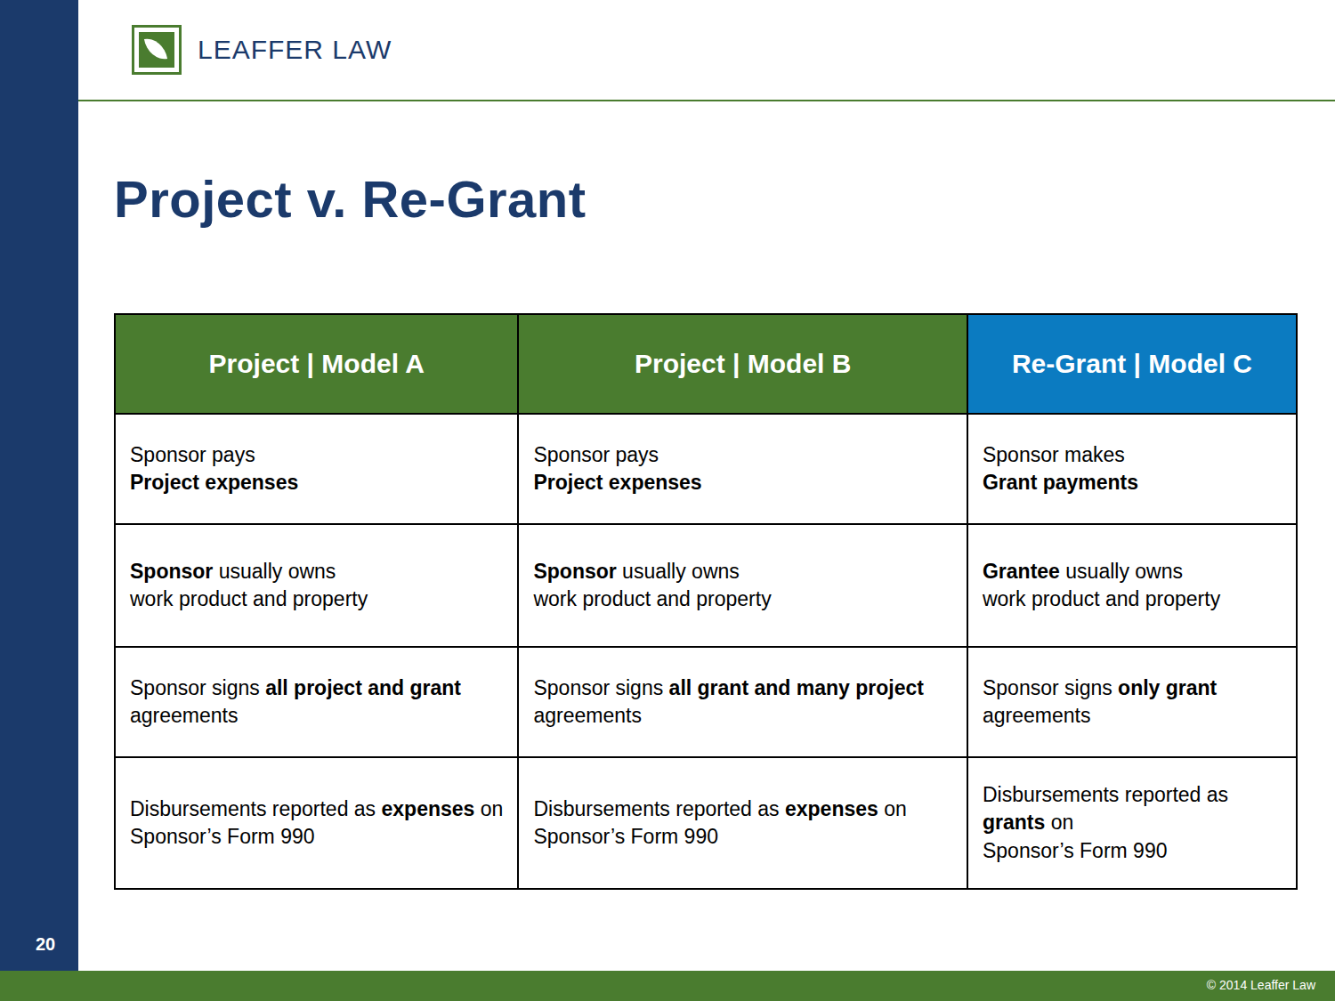LEAFFER LAW
Project v. Re-Grant
| Project / Model A | Project / Model B | Re-Grant / Model C |
| --- | --- | --- |
| Sponsor pays Project expenses | Sponsor pays Project expenses | Sponsor makes Grant payments |
| Sponsor usually owns work product and property | Sponsor usually owns work product and property | Grantee usually owns work product and property |
| Sponsor signs all project and grant agreements | Sponsor signs all grant and many project agreements | Sponsor signs only grant agreements |
| Disbursements reported as expenses on Sponsor’s Form 990 | Disbursements reported as expenses on Sponsor’s Form 990 | Disbursements reported as grants on Sponsor’s Form 990 |
20
© 2014 Leaffer Law